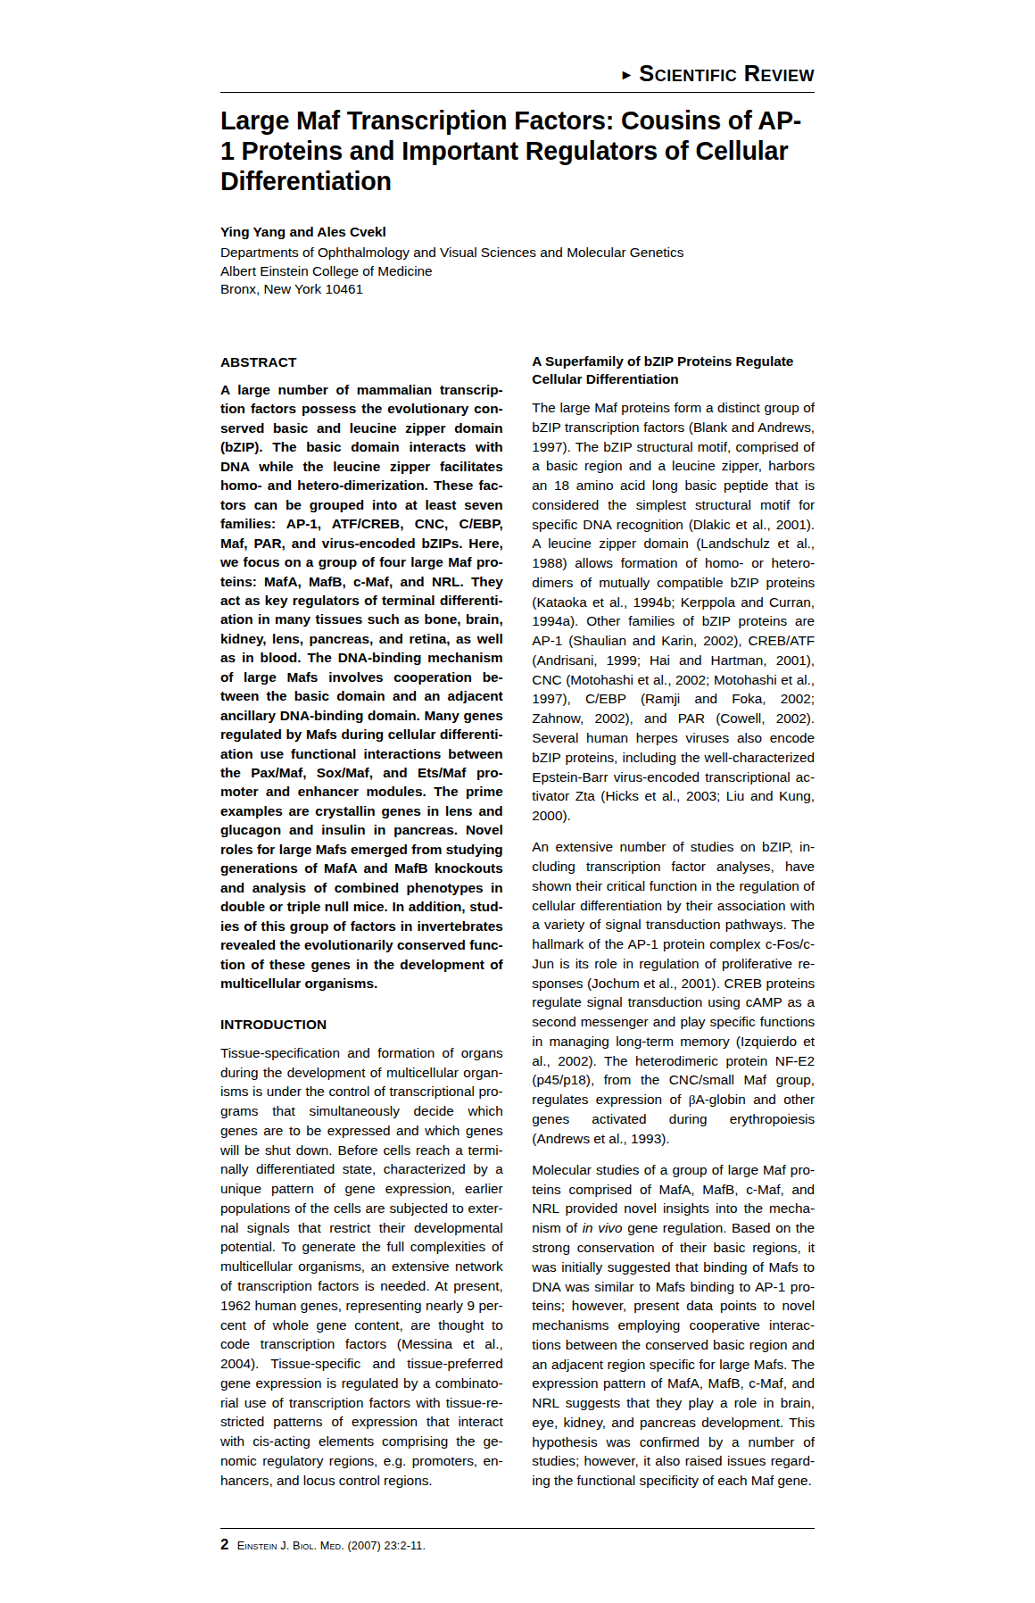▸ Scientific Review
Large Maf Transcription Factors: Cousins of AP-1 Proteins and Important Regulators of Cellular Differentiation
Ying Yang and Ales Cvekl
Departments of Ophthalmology and Visual Sciences and Molecular Genetics
Albert Einstein College of Medicine
Bronx, New York 10461
ABSTRACT
A large number of mammalian transcription factors possess the evolutionary conserved basic and leucine zipper domain (bZIP). The basic domain interacts with DNA while the leucine zipper facilitates homo- and hetero-dimerization. These factors can be grouped into at least seven families: AP-1, ATF/CREB, CNC, C/EBP, Maf, PAR, and virus-encoded bZIPs. Here, we focus on a group of four large Maf proteins: MafA, MafB, c-Maf, and NRL. They act as key regulators of terminal differentiation in many tissues such as bone, brain, kidney, lens, pancreas, and retina, as well as in blood. The DNA-binding mechanism of large Mafs involves cooperation between the basic domain and an adjacent ancillary DNA-binding domain. Many genes regulated by Mafs during cellular differentiation use functional interactions between the Pax/Maf, Sox/Maf, and Ets/Maf promoter and enhancer modules. The prime examples are crystallin genes in lens and glucagon and insulin in pancreas. Novel roles for large Mafs emerged from studying generations of MafA and MafB knockouts and analysis of combined phenotypes in double or triple null mice. In addition, studies of this group of factors in invertebrates revealed the evolutionarily conserved function of these genes in the development of multicellular organisms.
INTRODUCTION
Tissue-specification and formation of organs during the development of multicellular organisms is under the control of transcriptional programs that simultaneously decide which genes are to be expressed and which genes will be shut down. Before cells reach a terminally differentiated state, characterized by a unique pattern of gene expression, earlier populations of the cells are subjected to external signals that restrict their developmental potential. To generate the full complexities of multicellular organisms, an extensive network of transcription factors is needed. At present, 1962 human genes, representing nearly 9 percent of whole gene content, are thought to code transcription factors (Messina et al., 2004). Tissue-specific and tissue-preferred gene expression is regulated by a combinatorial use of transcription factors with tissue-restricted patterns of expression that interact with cis-acting elements comprising the genomic regulatory regions, e.g. promoters, enhancers, and locus control regions.
A Superfamily of bZIP Proteins Regulate Cellular Differentiation
The large Maf proteins form a distinct group of bZIP transcription factors (Blank and Andrews, 1997). The bZIP structural motif, comprised of a basic region and a leucine zipper, harbors an 18 amino acid long basic peptide that is considered the simplest structural motif for specific DNA recognition (Dlakic et al., 2001). A leucine zipper domain (Landschulz et al., 1988) allows formation of homo- or hetero-dimers of mutually compatible bZIP proteins (Kataoka et al., 1994b; Kerppola and Curran, 1994a). Other families of bZIP proteins are AP-1 (Shaulian and Karin, 2002), CREB/ATF (Andrisani, 1999; Hai and Hartman, 2001), CNC (Motohashi et al., 2002; Motohashi et al., 1997), C/EBP (Ramji and Foka, 2002; Zahnow, 2002), and PAR (Cowell, 2002). Several human herpes viruses also encode bZIP proteins, including the well-characterized Epstein-Barr virus-encoded transcriptional activator Zta (Hicks et al., 2003; Liu and Kung, 2000).
An extensive number of studies on bZIP, including transcription factor analyses, have shown their critical function in the regulation of cellular differentiation by their association with a variety of signal transduction pathways. The hallmark of the AP-1 protein complex c-Fos/c-Jun is its role in regulation of proliferative responses (Jochum et al., 2001). CREB proteins regulate signal transduction using cAMP as a second messenger and play specific functions in managing long-term memory (Izquierdo et al., 2002). The heterodimeric protein NF-E2 (p45/p18), from the CNC/small Maf group, regulates expression of β A-globin and other genes activated during erythropoiesis (Andrews et al., 1993).
Molecular studies of a group of large Maf proteins comprised of MafA, MafB, c-Maf, and NRL provided novel insights into the mechanism of in vivo gene regulation. Based on the strong conservation of their basic regions, it was initially suggested that binding of Mafs to DNA was similar to Mafs binding to AP-1 proteins; however, present data points to novel mechanisms employing cooperative interactions between the conserved basic region and an adjacent region specific for large Mafs. The expression pattern of MafA, MafB, c-Maf, and NRL suggests that they play a role in brain, eye, kidney, and pancreas development. This hypothesis was confirmed by a number of studies; however, it also raised issues regarding the functional specificity of each Maf gene.
2 Einstein J. Biol. Med. (2007) 23:2-11.